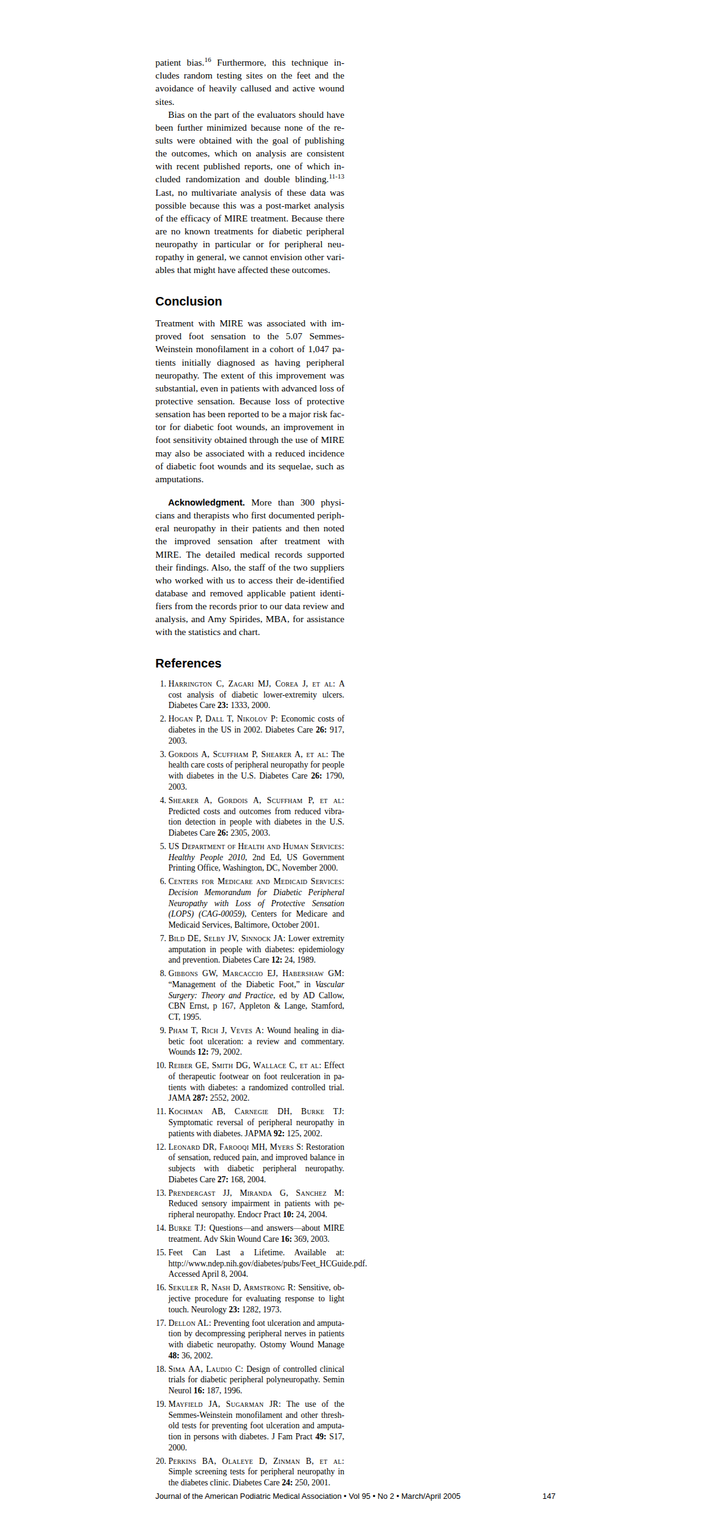patient bias.16 Furthermore, this technique includes random testing sites on the feet and the avoidance of heavily callused and active wound sites.
Bias on the part of the evaluators should have been further minimized because none of the results were obtained with the goal of publishing the outcomes, which on analysis are consistent with recent published reports, one of which included randomization and double blinding.11-13 Last, no multivariate analysis of these data was possible because this was a post-market analysis of the efficacy of MIRE treatment. Because there are no known treatments for diabetic peripheral neuropathy in particular or for peripheral neuropathy in general, we cannot envision other variables that might have affected these outcomes.
Conclusion
Treatment with MIRE was associated with improved foot sensation to the 5.07 Semmes-Weinstein monofilament in a cohort of 1,047 patients initially diagnosed as having peripheral neuropathy. The extent of this improvement was substantial, even in patients with advanced loss of protective sensation. Because loss of protective sensation has been reported to be a major risk factor for diabetic foot wounds, an improvement in foot sensitivity obtained through the use of MIRE may also be associated with a reduced incidence of diabetic foot wounds and its sequelae, such as amputations.
Acknowledgment. More than 300 physicians and therapists who first documented peripheral neuropathy in their patients and then noted the improved sensation after treatment with MIRE. The detailed medical records supported their findings. Also, the staff of the two suppliers who worked with us to access their de-identified database and removed applicable patient identifiers from the records prior to our data review and analysis, and Amy Spirides, MBA, for assistance with the statistics and chart.
References
Harrington C, Zagari MJ, Corea J, et al: A cost analysis of diabetic lower-extremity ulcers. Diabetes Care 23: 1333, 2000.
Hogan P, Dall T, Nikolov P: Economic costs of diabetes in the US in 2002. Diabetes Care 26: 917, 2003.
Gordois A, Scuffham P, Shearer A, et al: The health care costs of peripheral neuropathy for people with diabetes in the U.S. Diabetes Care 26: 1790, 2003.
Shearer A, Gordois A, Scuffham P, et al: Predicted costs and outcomes from reduced vibration detection in people with diabetes in the U.S. Diabetes Care 26: 2305, 2003.
US Department of Health and Human Services: Healthy People 2010, 2nd Ed, US Government Printing Office, Washington, DC, November 2000.
Centers for Medicare and Medicaid Services: Decision Memorandum for Diabetic Peripheral Neuropathy with Loss of Protective Sensation (LOPS) (CAG-00059), Centers for Medicare and Medicaid Services, Baltimore, October 2001.
Bild DE, Selby JV, Sinnock JA: Lower extremity amputation in people with diabetes: epidemiology and prevention. Diabetes Care 12: 24, 1989.
Gibbons GW, Marcaccio EJ, Habershaw GM: “Management of the Diabetic Foot,” in Vascular Surgery: Theory and Practice, ed by AD Callow, CBN Ernst, p 167, Appleton & Lange, Stamford, CT, 1995.
Pham T, Rich J, Veves A: Wound healing in diabetic foot ulceration: a review and commentary. Wounds 12: 79, 2002.
Reiber GE, Smith DG, Wallace C, et al: Effect of therapeutic footwear on foot reulceration in patients with diabetes: a randomized controlled trial. JAMA 287: 2552, 2002.
Kochman AB, Carnegie DH, Burke TJ: Symptomatic reversal of peripheral neuropathy in patients with diabetes. JAPMA 92: 125, 2002.
Leonard DR, Farooqi MH, Myers S: Restoration of sensation, reduced pain, and improved balance in subjects with diabetic peripheral neuropathy. Diabetes Care 27: 168, 2004.
Prendergast JJ, Miranda G, Sanchez M: Reduced sensory impairment in patients with peripheral neuropathy. Endocr Pract 10: 24, 2004.
Burke TJ: Questions—and answers—about MIRE treatment. Adv Skin Wound Care 16: 369, 2003.
Feet Can Last a Lifetime. Available at: http://www.ndep.nih.gov/diabetes/pubs/Feet_HCGuide.pdf. Accessed April 8, 2004.
Sekuler R, Nash D, Armstrong R: Sensitive, objective procedure for evaluating response to light touch. Neurology 23: 1282, 1973.
Dellon AL: Preventing foot ulceration and amputation by decompressing peripheral nerves in patients with diabetic neuropathy. Ostomy Wound Manage 48: 36, 2002.
Sima AA, Laudio C: Design of controlled clinical trials for diabetic peripheral polyneuropathy. Semin Neurol 16: 187, 1996.
Mayfield JA, Sugarman JR: The use of the Semmes-Weinstein monofilament and other threshold tests for preventing foot ulceration and amputation in persons with diabetes. J Fam Pract 49: S17, 2000.
Perkins BA, Olaleye D, Zinman B, et al: Simple screening tests for peripheral neuropathy in the diabetes clinic. Diabetes Care 24: 250, 2001.
Journal of the American Podiatric Medical Association • Vol 95 • No 2 • March/April 2005 147